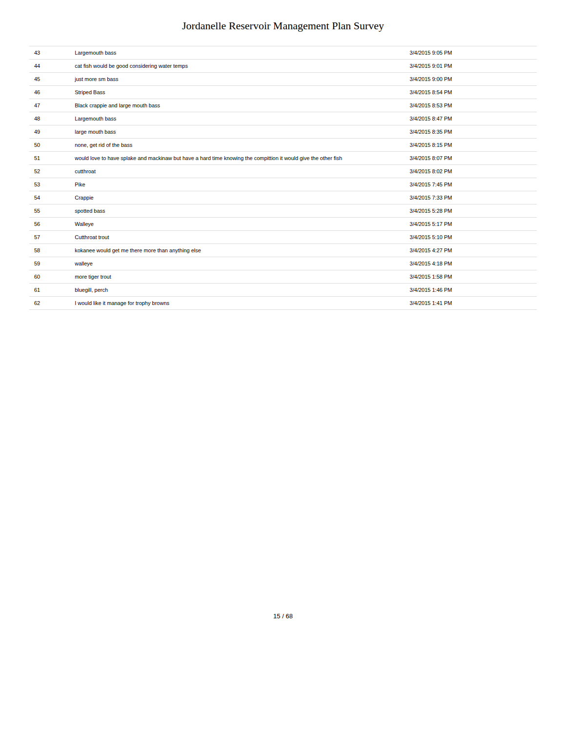Jordanelle Reservoir Management Plan Survey
| 43 | Largemouth bass | 3/4/2015 9:05 PM |
| 44 | cat fish would be good considering water temps | 3/4/2015 9:01 PM |
| 45 | just more sm bass | 3/4/2015 9:00 PM |
| 46 | Striped Bass | 3/4/2015 8:54 PM |
| 47 | Black crappie and large mouth bass | 3/4/2015 8:53 PM |
| 48 | Largemouth bass | 3/4/2015 8:47 PM |
| 49 | large mouth bass | 3/4/2015 8:35 PM |
| 50 | none, get rid of the bass | 3/4/2015 8:15 PM |
| 51 | would love to have splake and mackinaw but have a hard time knowing the compittion it would give the other fish | 3/4/2015 8:07 PM |
| 52 | cutthroat | 3/4/2015 8:02 PM |
| 53 | Pike | 3/4/2015 7:45 PM |
| 54 | Crappie | 3/4/2015 7:33 PM |
| 55 | spotted bass | 3/4/2015 5:28 PM |
| 56 | Walleye | 3/4/2015 5:17 PM |
| 57 | Cutthroat trout | 3/4/2015 5:10 PM |
| 58 | kokanee would get me there more than anything else | 3/4/2015 4:27 PM |
| 59 | walleye | 3/4/2015 4:18 PM |
| 60 | more tiger trout | 3/4/2015 1:58 PM |
| 61 | bluegill, perch | 3/4/2015 1:46 PM |
| 62 | I would like it manage for trophy browns | 3/4/2015 1:41 PM |
15 / 68